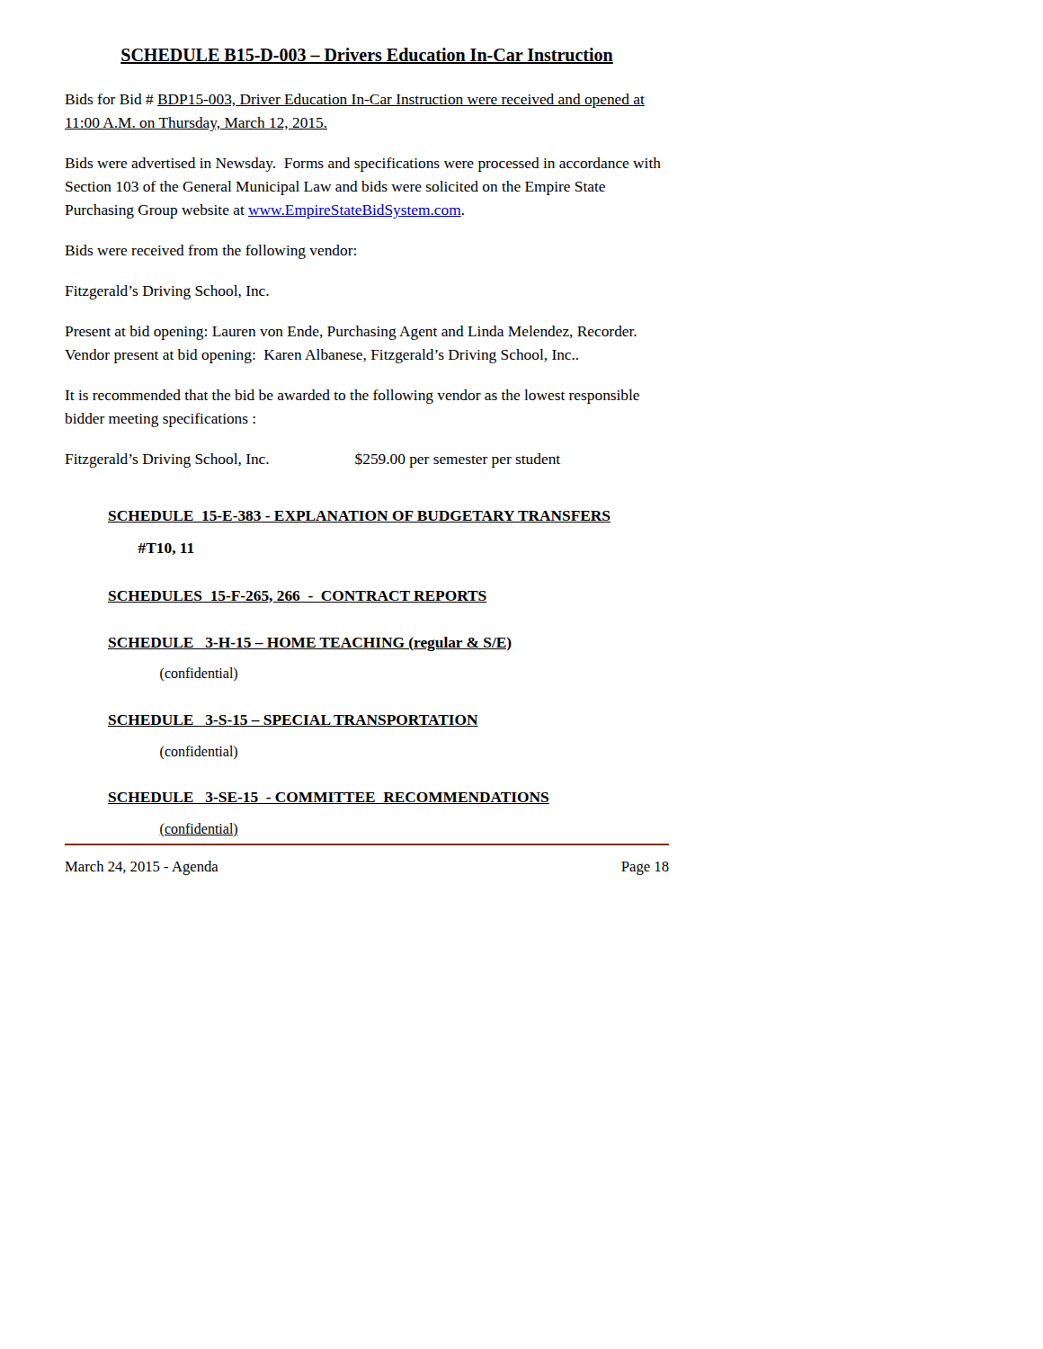SCHEDULE B15-D-003 – Drivers Education In-Car Instruction
Bids for Bid # BDP15-003, Driver Education In-Car Instruction were received and opened at 11:00 A.M. on Thursday, March 12, 2015.
Bids were advertised in Newsday. Forms and specifications were processed in accordance with Section 103 of the General Municipal Law and bids were solicited on the Empire State Purchasing Group website at www.EmpireStateBidSystem.com.
Bids were received from the following vendor:
Fitzgerald’s Driving School, Inc.
Present at bid opening: Lauren von Ende, Purchasing Agent and Linda Melendez, Recorder.
Vendor present at bid opening: Karen Albanese, Fitzgerald’s Driving School, Inc..
It is recommended that the bid be awarded to the following vendor as the lowest responsible bidder meeting specifications :
Fitzgerald’s Driving School, Inc.
$259.00 per semester per student
SCHEDULE 15-E-383 - EXPLANATION OF BUDGETARY TRANSFERS
#T10, 11
SCHEDULES 15-F-265, 266 - CONTRACT REPORTS
SCHEDULE 3-H-15 – HOME TEACHING (regular & S/E)
(confidential)
SCHEDULE 3-S-15 – SPECIAL TRANSPORTATION
(confidential)
SCHEDULE 3-SE-15 - COMMITTEE RECOMMENDATIONS
(confidential)
March 24, 2015 - Agenda Page 18